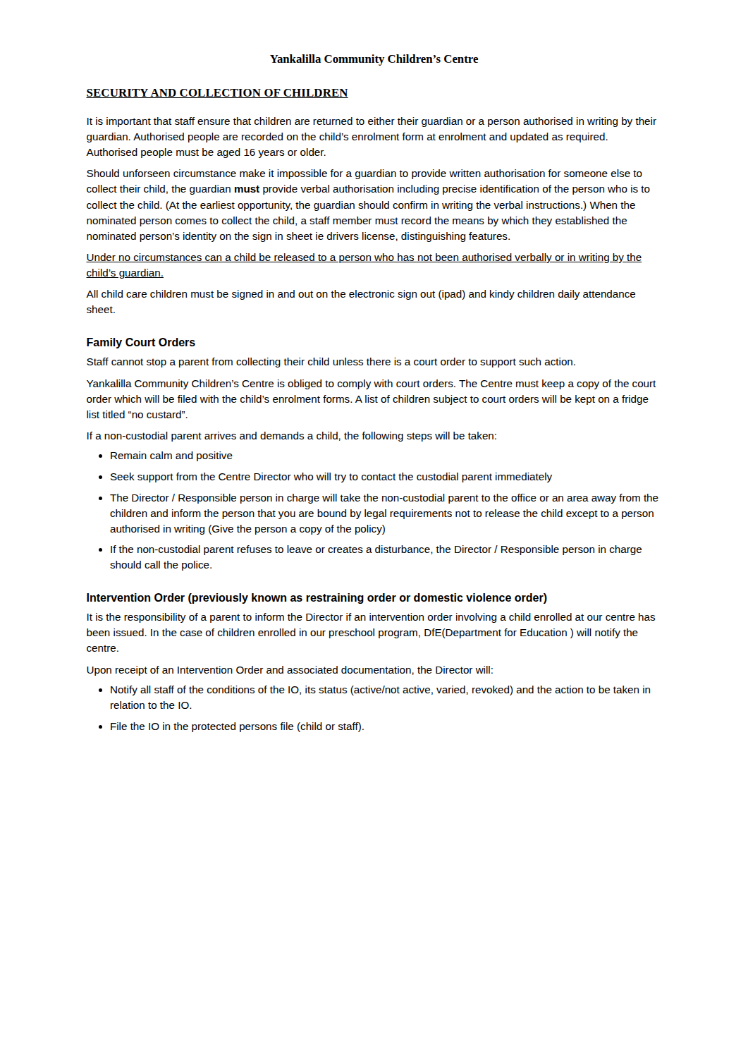Yankalilla Community Children’s Centre
Security and Collection of Children
It is important that staff ensure that children are returned to either their guardian or a person authorised in writing by their guardian. Authorised people are recorded on the child’s enrolment form at enrolment and updated as required. Authorised people must be aged 16 years or older.
Should unforseen circumstance make it impossible for a guardian to provide written authorisation for someone else to collect their child, the guardian must provide verbal authorisation including precise identification of the person who is to collect the child. (At the earliest opportunity, the guardian should confirm in writing the verbal instructions.) When the nominated person comes to collect the child, a staff member must record the means by which they established the nominated person’s identity on the sign in sheet ie drivers license, distinguishing features.
Under no circumstances can a child be released to a person who has not been authorised verbally or in writing by the child’s guardian.
All child care children must be signed in and out on the electronic sign out (ipad) and kindy children daily attendance sheet.
Family Court Orders
Staff cannot stop a parent from collecting their child unless there is a court order to support such action.
Yankalilla Community Children’s Centre is obliged to comply with court orders. The Centre must keep a copy of the court order which will be filed with the child’s enrolment forms. A list of children subject to court orders will be kept on a fridge list titled “no custard”.
If a non-custodial parent arrives and demands a child, the following steps will be taken:
Remain calm and positive
Seek support from the Centre Director who will try to contact the custodial parent immediately
The Director / Responsible person in charge will take the non-custodial parent to the office or an area away from the children and inform the person that you are bound by legal requirements not to release the child except to a person authorised in writing (Give the person a copy of the policy)
If the non-custodial parent refuses to leave or creates a disturbance, the Director / Responsible person in charge should call the police.
Intervention Order (previously known as restraining order or domestic violence order)
It is the responsibility of a parent to inform the Director if an intervention order involving a child enrolled at our centre has been issued. In the case of children enrolled in our preschool program, DfE(Department for Education ) will notify the centre.
Upon receipt of an Intervention Order and associated documentation, the Director will:
Notify all staff of the conditions of the IO, its status (active/not active, varied, revoked) and the action to be taken in relation to the IO.
File the IO in the protected persons file (child or staff).